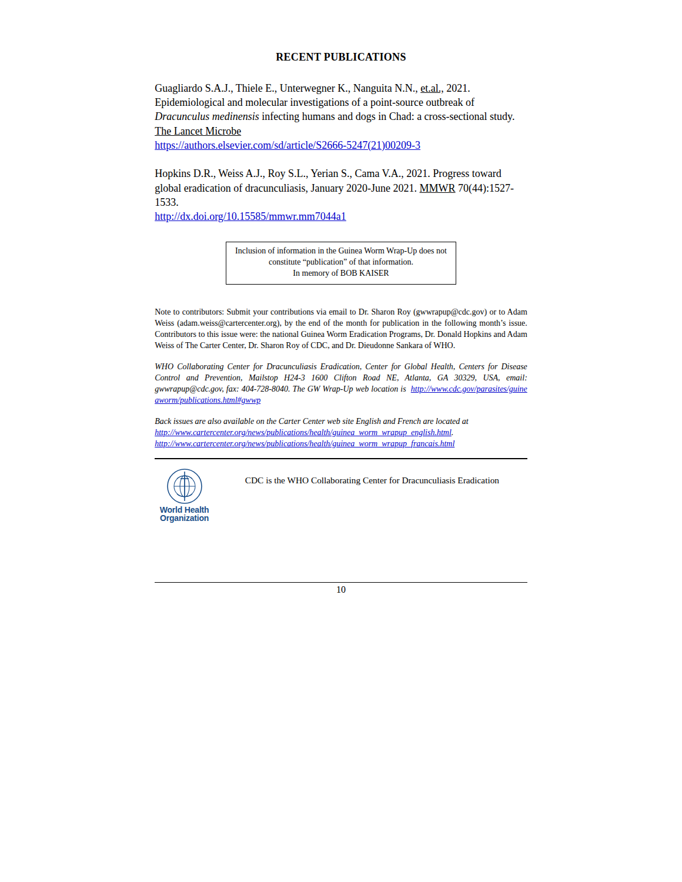RECENT PUBLICATIONS
Guagliardo S.A.J., Thiele E., Unterwegner K., Nanguita N.N., et.al., 2021. Epidemiological and molecular investigations of a point-source outbreak of Dracunculus medinensis infecting humans and dogs in Chad: a cross-sectional study. The Lancet Microbe
https://authors.elsevier.com/sd/article/S2666-5247(21)00209-3
Hopkins D.R., Weiss A.J., Roy S.L., Yerian S., Cama V.A., 2021. Progress toward global eradication of dracunculiasis, January 2020-June 2021. MMWR 70(44):1527-1533.
http://dx.doi.org/10.15585/mmwr.mm7044a1
Inclusion of information in the Guinea Worm Wrap-Up does not
constitute “publication” of that information.
In memory of BOB KAISER
Note to contributors: Submit your contributions via email to Dr. Sharon Roy (gwwrapup@cdc.gov) or to Adam Weiss (adam.weiss@cartercenter.org), by the end of the month for publication in the following month’s issue. Contributors to this issue were: the national Guinea Worm Eradication Programs, Dr. Donald Hopkins and Adam Weiss of The Carter Center, Dr. Sharon Roy of CDC, and Dr. Dieudonne Sankara of WHO.
WHO Collaborating Center for Dracunculiasis Eradication, Center for Global Health, Centers for Disease Control and Prevention, Mailstop H24-3 1600 Clifton Road NE, Atlanta, GA 30329, USA, email: gwwrapup@cdc.gov, fax: 404-728-8040. The GW Wrap-Up web location is http://www.cdc.gov/parasites/guineaworm/publications.html#gwwp
Back issues are also available on the Carter Center web site English and French are located at
http://www.cartercenter.org/news/publications/health/guinea_worm_wrapup_english.html.
http://www.cartercenter.org/news/publications/health/guinea_worm_wrapup_francais.html
World Health
Organization
CDC is the WHO Collaborating Center for Dracunculiasis Eradication
10